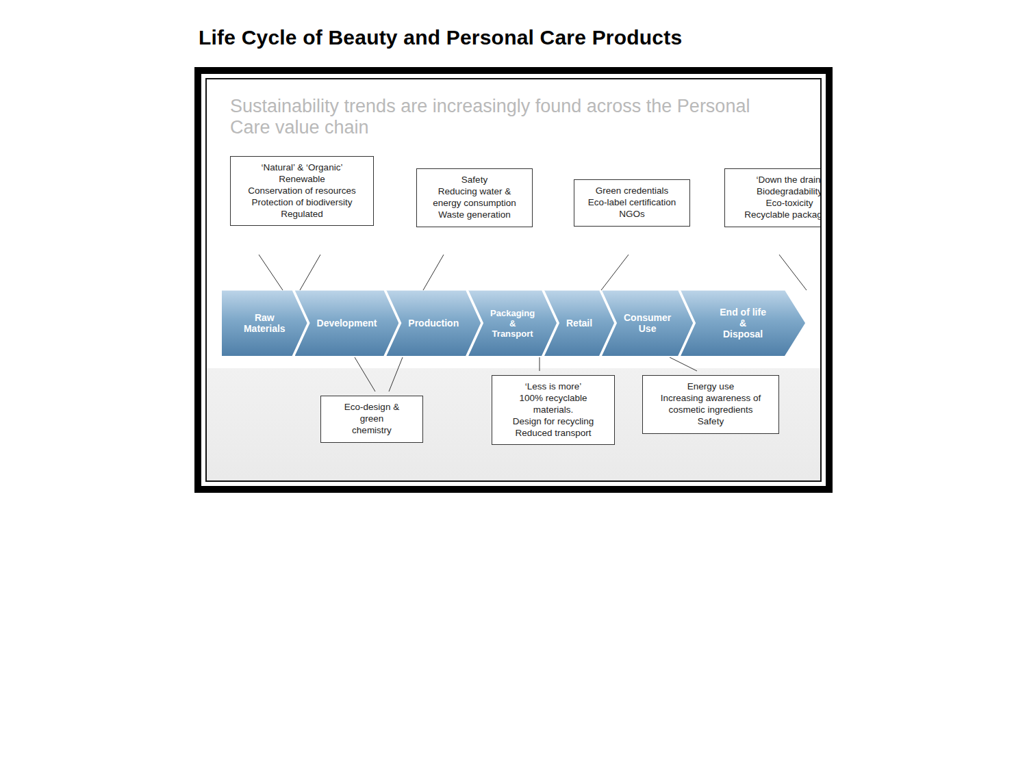Life Cycle of Beauty and Personal Care Products
Sustainability trends are increasingly found across the Personal Care value chain
‘Natural’ & ‘Organic’
Renewable
Conservation of resources
Protection of biodiversity
Regulated
Safety
Reducing water &
energy consumption
Waste generation
Green credentials
Eco-label certification
NGOs
‘Down the drain’
Biodegradability
Eco-toxicity
Recyclable packaging
Raw
Materials
Development
Production
Packaging
&
Transport
Retail
Consumer
Use
End of life
&
Disposal
Eco-design &
green
chemistry
‘Less is more’
100% recyclable
materials.
Design for recycling
Reduced transport
Energy use
Increasing awareness of
cosmetic ingredients
Safety